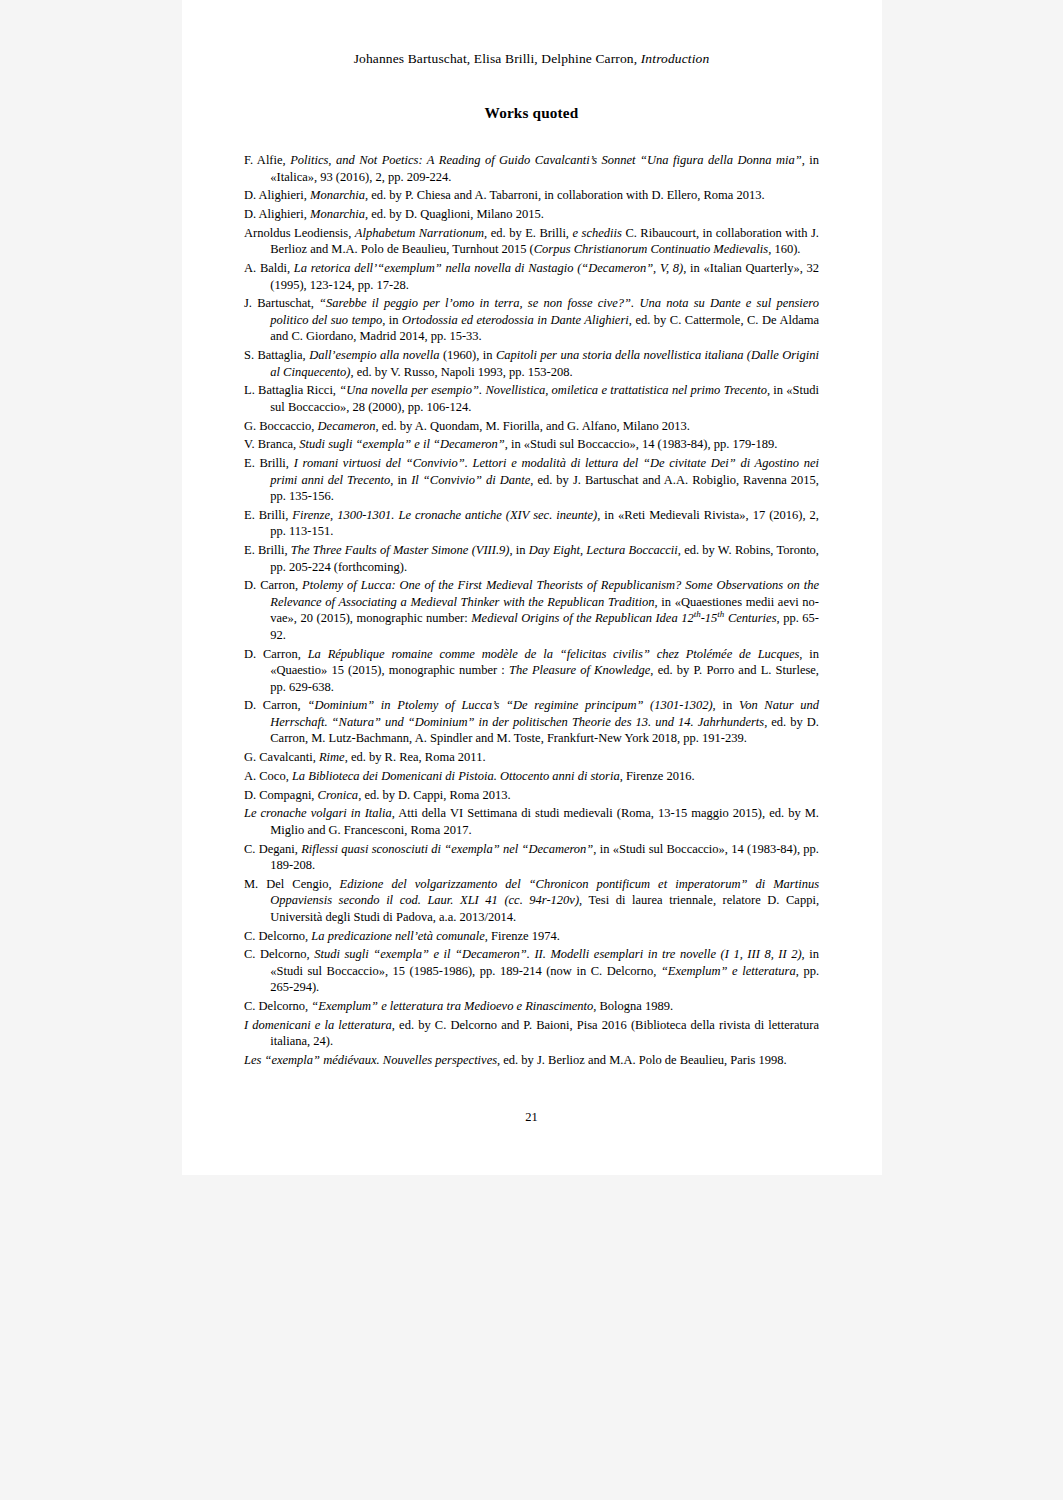Johannes Bartuschat, Elisa Brilli, Delphine Carron, Introduction
Works quoted
F. Alfie, Politics, and Not Poetics: A Reading of Guido Cavalcanti’s Sonnet “Una figura della Donna mia”, in «Italica», 93 (2016), 2, pp. 209-224.
D. Alighieri, Monarchia, ed. by P. Chiesa and A. Tabarroni, in collaboration with D. Ellero, Roma 2013.
D. Alighieri, Monarchia, ed. by D. Quaglioni, Milano 2015.
Arnoldus Leodiensis, Alphabetum Narrationum, ed. by E. Brilli, e schediis C. Ribaucourt, in collaboration with J. Berlioz and M.A. Polo de Beaulieu, Turnhout 2015 (Corpus Christianorum Continuatio Medievalis, 160).
A. Baldi, La retorica dell’“exemplum” nella novella di Nastagio (“Decameron”, V, 8), in «Italian Quarterly», 32 (1995), 123-124, pp. 17-28.
J. Bartuschat, “Sarebbe il peggio per l’omo in terra, se non fosse cive?”. Una nota su Dante e sul pensiero politico del suo tempo, in Ortodossia ed eterodossia in Dante Alighieri, ed. by C. Cattermole, C. De Aldama and C. Giordano, Madrid 2014, pp. 15-33.
S. Battaglia, Dall’esempio alla novella (1960), in Capitoli per una storia della novellistica italiana (Dalle Origini al Cinquecento), ed. by V. Russo, Napoli 1993, pp. 153-208.
L. Battaglia Ricci, “Una novella per esempio”. Novellistica, omiletica e trattatistica nel primo Trecento, in «Studi sul Boccaccio», 28 (2000), pp. 106-124.
G. Boccaccio, Decameron, ed. by A. Quondam, M. Fiorilla, and G. Alfano, Milano 2013.
V. Branca, Studi sugli “exempla” e il “Decameron”, in «Studi sul Boccaccio», 14 (1983-84), pp. 179-189.
E. Brilli, I romani virtuosi del “Convivio”. Lettori e modalità di lettura del “De civitate Dei” di Agostino nei primi anni del Trecento, in Il “Convivio” di Dante, ed. by J. Bartuschat and A.A. Robiglio, Ravenna 2015, pp. 135-156.
E. Brilli, Firenze, 1300-1301. Le cronache antiche (XIV sec. ineunte), in «Reti Medievali Rivista», 17 (2016), 2, pp. 113-151.
E. Brilli, The Three Faults of Master Simone (VIII.9), in Day Eight, Lectura Boccaccii, ed. by W. Robins, Toronto, pp. 205-224 (forthcoming).
D. Carron, Ptolemy of Lucca: One of the First Medieval Theorists of Republicanism? Some Observations on the Relevance of Associating a Medieval Thinker with the Republican Tradition, in «Quaestiones medii aevi novae», 20 (2015), monographic number: Medieval Origins of the Republican Idea 12th-15th Centuries, pp. 65-92.
D. Carron, La République romaine comme modèle de la “felicitas civilis” chez Ptolémée de Lucques, in «Quaestio» 15 (2015), monographic number : The Pleasure of Knowledge, ed. by P. Porro and L. Sturlese, pp. 629-638.
D. Carron, “Dominium” in Ptolemy of Lucca’s “De regimine principum” (1301-1302), in Von Natur und Herrschaft. “Natura” und “Dominium” in der politischen Theorie des 13. und 14. Jahrhunderts, ed. by D. Carron, M. Lutz-Bachmann, A. Spindler and M. Toste, Frankfurt-New York 2018, pp. 191-239.
G. Cavalcanti, Rime, ed. by R. Rea, Roma 2011.
A. Coco, La Biblioteca dei Domenicani di Pistoia. Ottocento anni di storia, Firenze 2016.
D. Compagni, Cronica, ed. by D. Cappi, Roma 2013.
Le cronache volgari in Italia, Atti della VI Settimana di studi medievali (Roma, 13-15 maggio 2015), ed. by M. Miglio and G. Francesconi, Roma 2017.
C. Degani, Riflessi quasi sconosciuti di “exempla” nel “Decameron”, in «Studi sul Boccaccio», 14 (1983-84), pp. 189-208.
M. Del Cengio, Edizione del volgarizzamento del “Chronicon pontificum et imperatorum” di Martinus Oppaviensis secondo il cod. Laur. XLI 41 (cc. 94r-120v), Tesi di laurea triennale, relatore D. Cappi, Università degli Studi di Padova, a.a. 2013/2014.
C. Delcorno, La predicazione nell’età comunale, Firenze 1974.
C. Delcorno, Studi sugli “exempla” e il “Decameron”. II. Modelli esemplari in tre novelle (I 1, III 8, II 2), in «Studi sul Boccaccio», 15 (1985-1986), pp. 189-214 (now in C. Delcorno, “Exemplum” e letteratura, pp. 265-294).
C. Delcorno, “Exemplum” e letteratura tra Medioevo e Rinascimento, Bologna 1989.
I domenicani e la letteratura, ed. by C. Delcorno and P. Baioni, Pisa 2016 (Biblioteca della rivista di letteratura italiana, 24).
Les “exempla” médiévaux. Nouvelles perspectives, ed. by J. Berlioz and M.A. Polo de Beaulieu, Paris 1998.
21